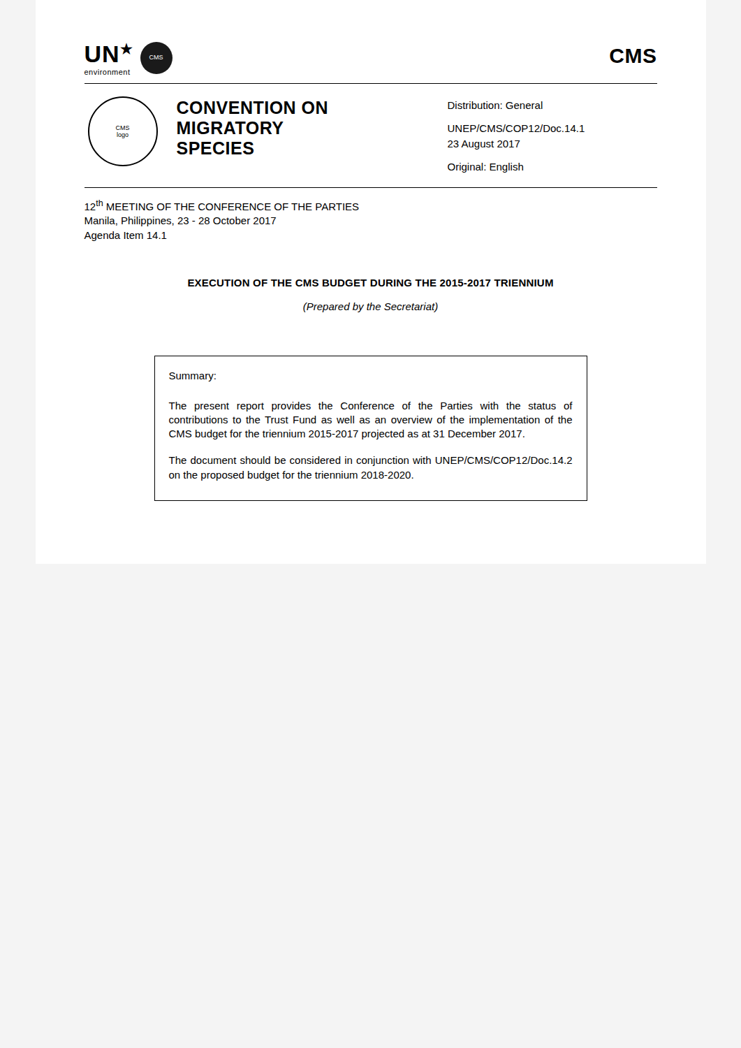UN★
environment
CMS
CMS
CMS
logo
CONVENTION ON
MIGRATORY
SPECIES
Distribution: General
UNEP/CMS/COP12/Doc.14.1
23 August 2017
Original: English
12th MEETING OF THE CONFERENCE OF THE PARTIES
Manila, Philippines, 23 - 28 October 2017
Agenda Item 14.1
Execution of the CMS Budget during the 2015-2017 Triennium
(Prepared by the Secretariat)
Summary:
The present report provides the Conference of the Parties with the status of contributions to the Trust Fund as well as an overview of the implementation of the CMS budget for the triennium 2015-2017 projected as at 31 December 2017.
The document should be considered in conjunction with UNEP/CMS/COP12/Doc.14.2 on the proposed budget for the triennium 2018-2020.